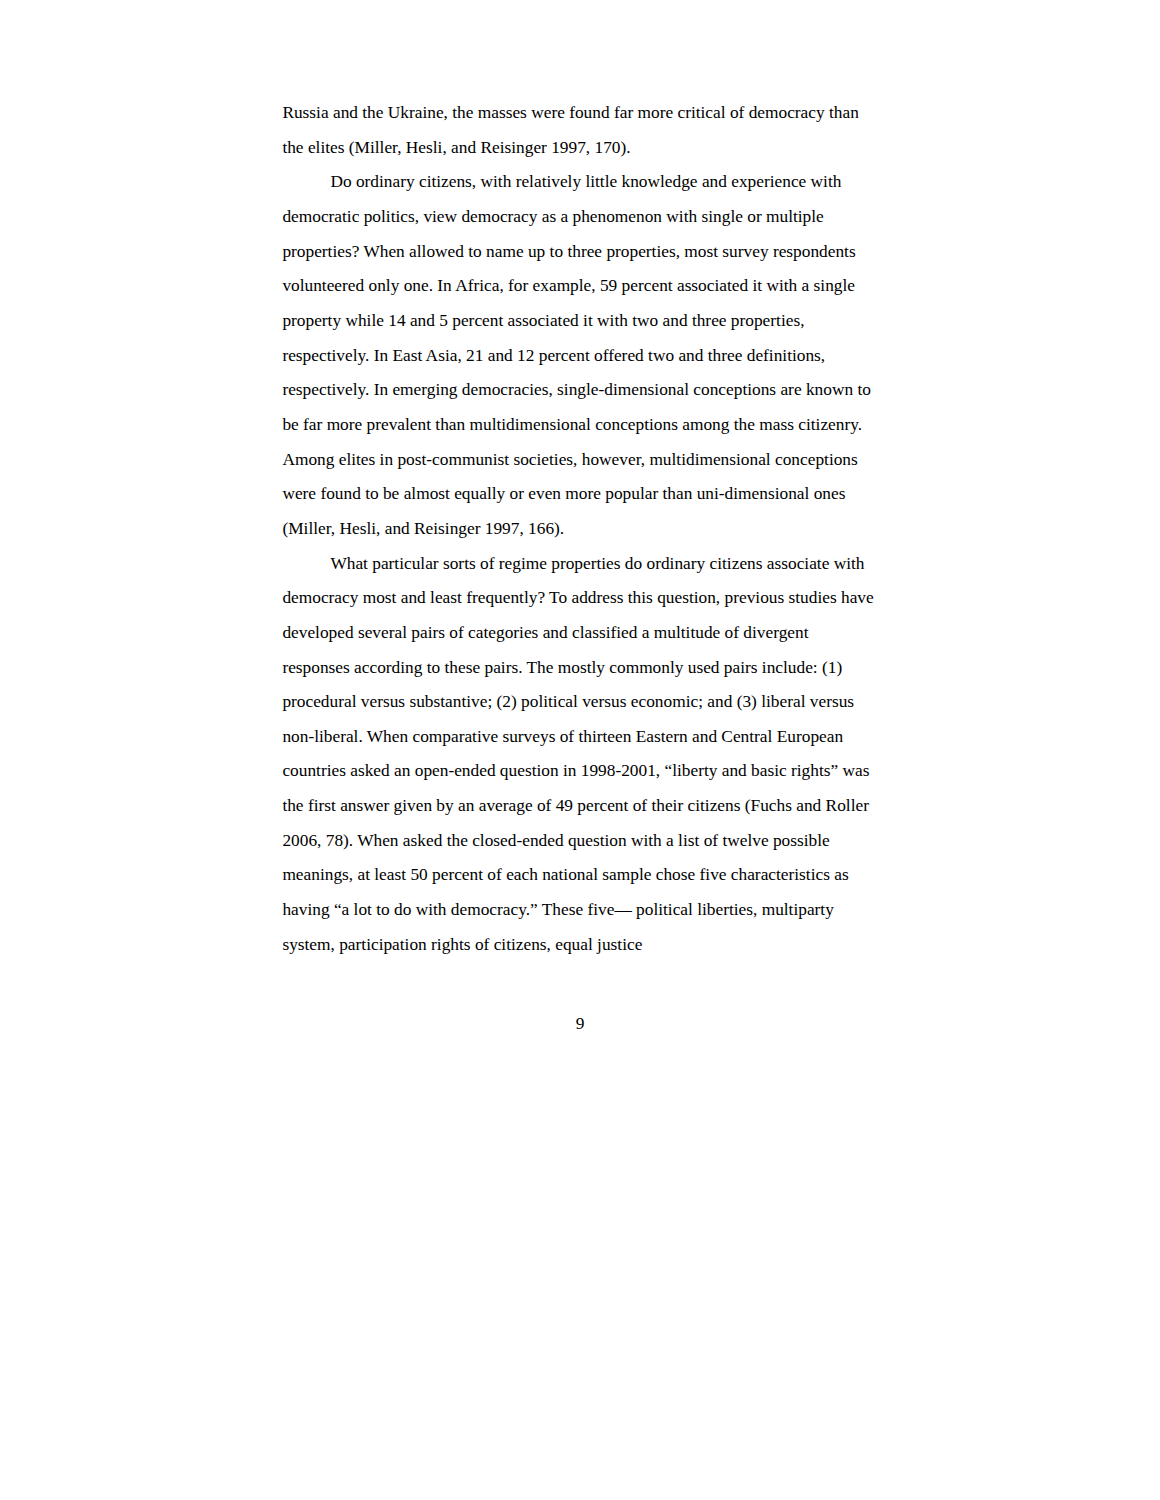Russia and the Ukraine, the masses were found far more critical of democracy than the elites (Miller, Hesli, and Reisinger 1997, 170).
Do ordinary citizens, with relatively little knowledge and experience with democratic politics, view democracy as a phenomenon with single or multiple properties? When allowed to name up to three properties, most survey respondents volunteered only one. In Africa, for example, 59 percent associated it with a single property while 14 and 5 percent associated it with two and three properties, respectively. In East Asia, 21 and 12 percent offered two and three definitions, respectively. In emerging democracies, single-dimensional conceptions are known to be far more prevalent than multidimensional conceptions among the mass citizenry. Among elites in post-communist societies, however, multidimensional conceptions were found to be almost equally or even more popular than uni-dimensional ones (Miller, Hesli, and Reisinger 1997, 166).
What particular sorts of regime properties do ordinary citizens associate with democracy most and least frequently? To address this question, previous studies have developed several pairs of categories and classified a multitude of divergent responses according to these pairs. The mostly commonly used pairs include: (1) procedural versus substantive; (2) political versus economic; and (3) liberal versus non-liberal. When comparative surveys of thirteen Eastern and Central European countries asked an open-ended question in 1998-2001, “liberty and basic rights” was the first answer given by an average of 49 percent of their citizens (Fuchs and Roller 2006, 78). When asked the closed-ended question with a list of twelve possible meanings, at least 50 percent of each national sample chose five characteristics as having “a lot to do with democracy.” These five— political liberties, multiparty system, participation rights of citizens, equal justice
9